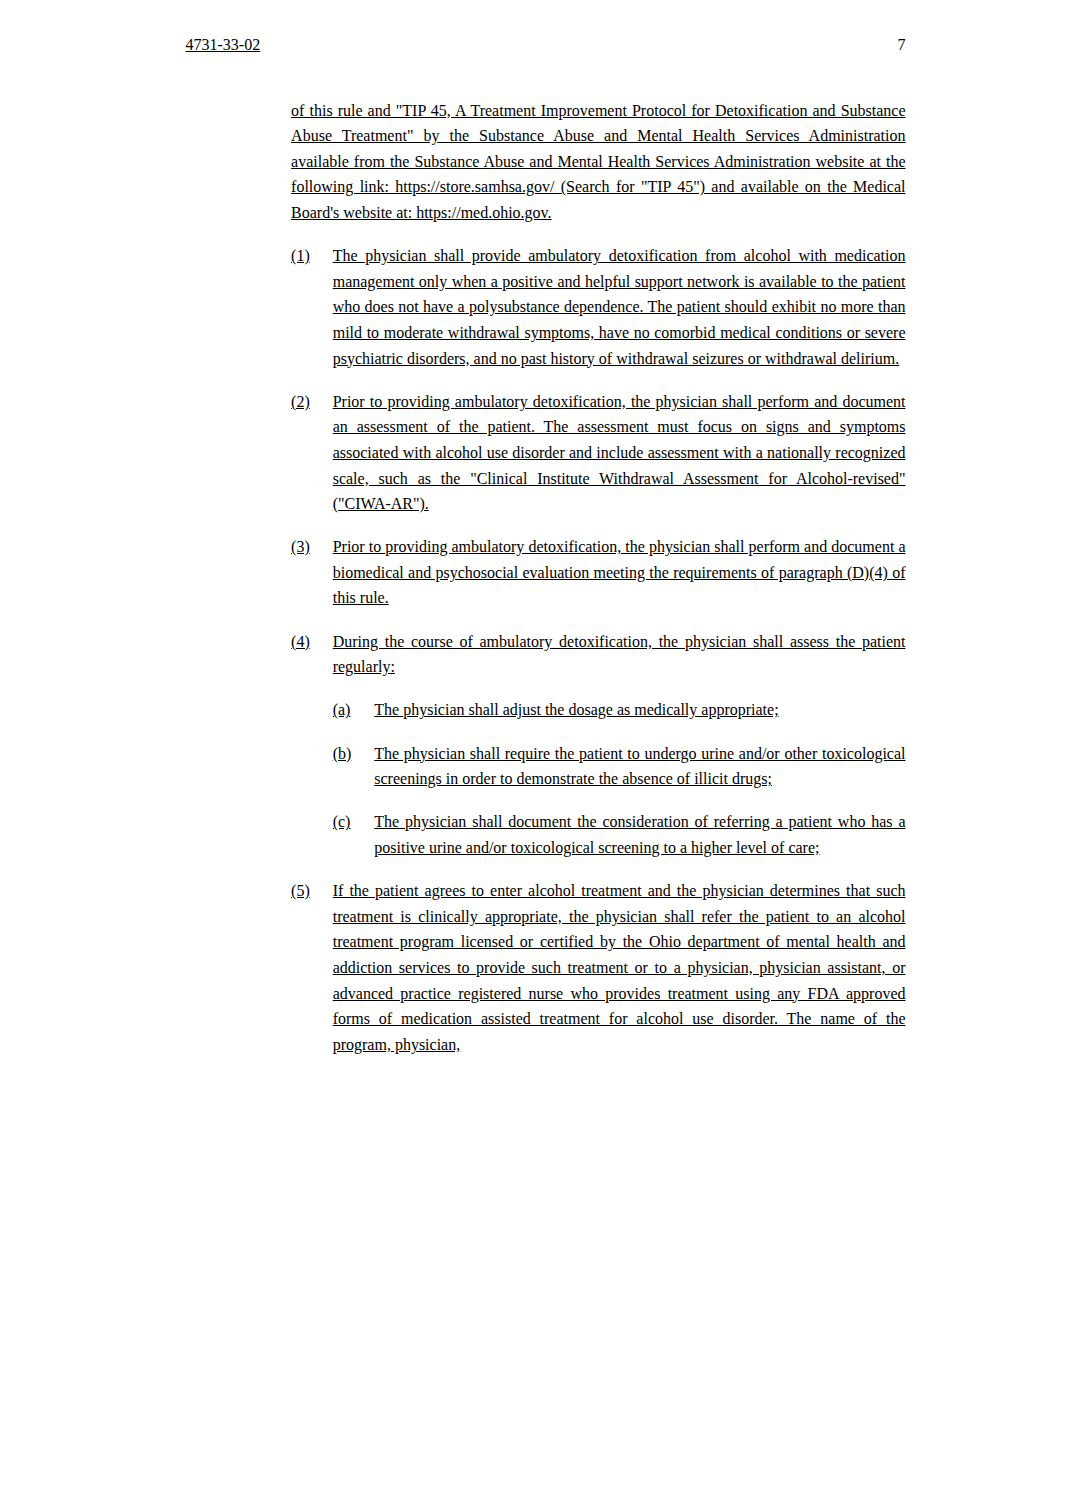4731-33-02 7
of this rule and "TIP 45, A Treatment Improvement Protocol for Detoxification and Substance Abuse Treatment" by the Substance Abuse and Mental Health Services Administration available from the Substance Abuse and Mental Health Services Administration website at the following link: https://store.samhsa.gov/ (Search for "TIP 45") and available on the Medical Board's website at: https://med.ohio.gov.
(1) The physician shall provide ambulatory detoxification from alcohol with medication management only when a positive and helpful support network is available to the patient who does not have a polysubstance dependence. The patient should exhibit no more than mild to moderate withdrawal symptoms, have no comorbid medical conditions or severe psychiatric disorders, and no past history of withdrawal seizures or withdrawal delirium.
(2) Prior to providing ambulatory detoxification, the physician shall perform and document an assessment of the patient. The assessment must focus on signs and symptoms associated with alcohol use disorder and include assessment with a nationally recognized scale, such as the "Clinical Institute Withdrawal Assessment for Alcohol-revised" ("CIWA-AR").
(3) Prior to providing ambulatory detoxification, the physician shall perform and document a biomedical and psychosocial evaluation meeting the requirements of paragraph (D)(4) of this rule.
(4) During the course of ambulatory detoxification, the physician shall assess the patient regularly:
(a) The physician shall adjust the dosage as medically appropriate;
(b) The physician shall require the patient to undergo urine and/or other toxicological screenings in order to demonstrate the absence of illicit drugs;
(c) The physician shall document the consideration of referring a patient who has a positive urine and/or toxicological screening to a higher level of care;
(5) If the patient agrees to enter alcohol treatment and the physician determines that such treatment is clinically appropriate, the physician shall refer the patient to an alcohol treatment program licensed or certified by the Ohio department of mental health and addiction services to provide such treatment or to a physician, physician assistant, or advanced practice registered nurse who provides treatment using any FDA approved forms of medication assisted treatment for alcohol use disorder. The name of the program, physician,